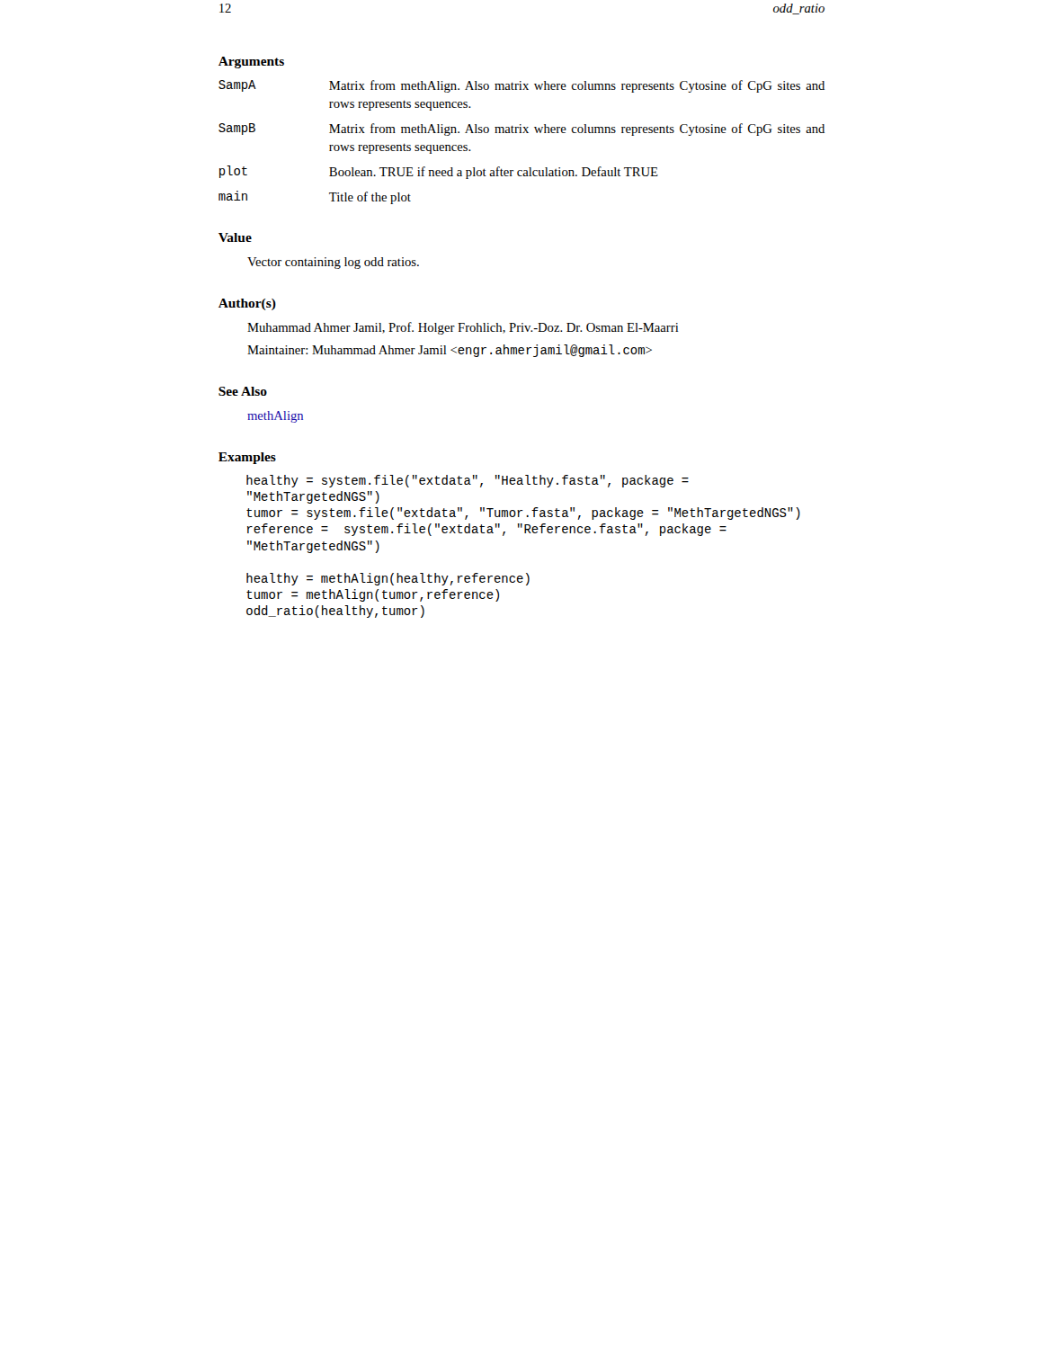12 odd_ratio
Arguments
SampA
Matrix from methAlign. Also matrix where columns represents Cytosine of CpG sites and rows represents sequences.
SampB
Matrix from methAlign. Also matrix where columns represents Cytosine of CpG sites and rows represents sequences.
plot
Boolean. TRUE if need a plot after calculation. Default TRUE
main
Title of the plot
Value
Vector containing log odd ratios.
Author(s)
Muhammad Ahmer Jamil, Prof. Holger Frohlich, Priv.-Doz. Dr. Osman El-Maarri
Maintainer: Muhammad Ahmer Jamil <engr.ahmerjamil@gmail.com>
See Also
methAlign
Examples
healthy = system.file("extdata", "Healthy.fasta", package = "MethTargetedNGS")
tumor = system.file("extdata", "Tumor.fasta", package = "MethTargetedNGS")
reference =  system.file("extdata", "Reference.fasta", package = "MethTargetedNGS")

healthy = methAlign(healthy,reference)
tumor = methAlign(tumor,reference)
odd_ratio(healthy,tumor)